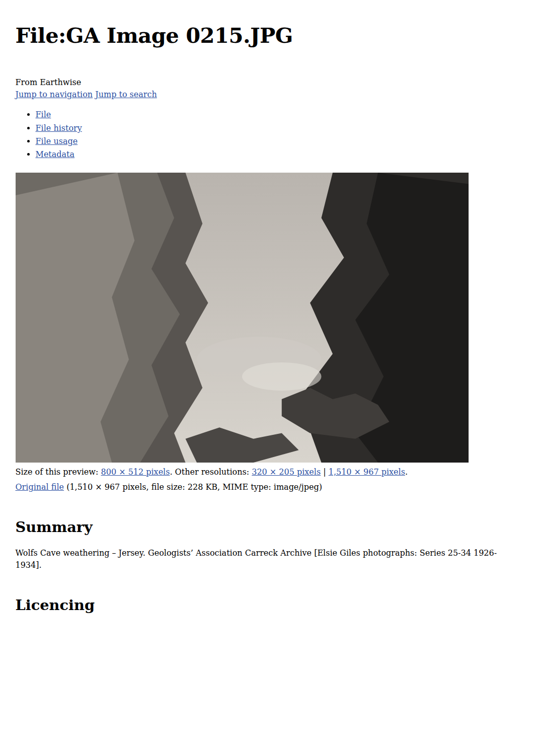File:GA Image 0215.JPG
From Earthwise
Jump to navigation Jump to search
File
File history
File usage
Metadata
Size of this preview: 800 × 512 pixels. Other resolutions: 320 × 205 pixels | 1,510 × 967 pixels.
Original file (1,510 × 967 pixels, file size: 228 KB, MIME type: image/jpeg)
Summary
Wolfs Cave weathering – Jersey. Geologists’ Association Carreck Archive [Elsie Giles photographs: Series 25-34 1926-1934].
Licencing